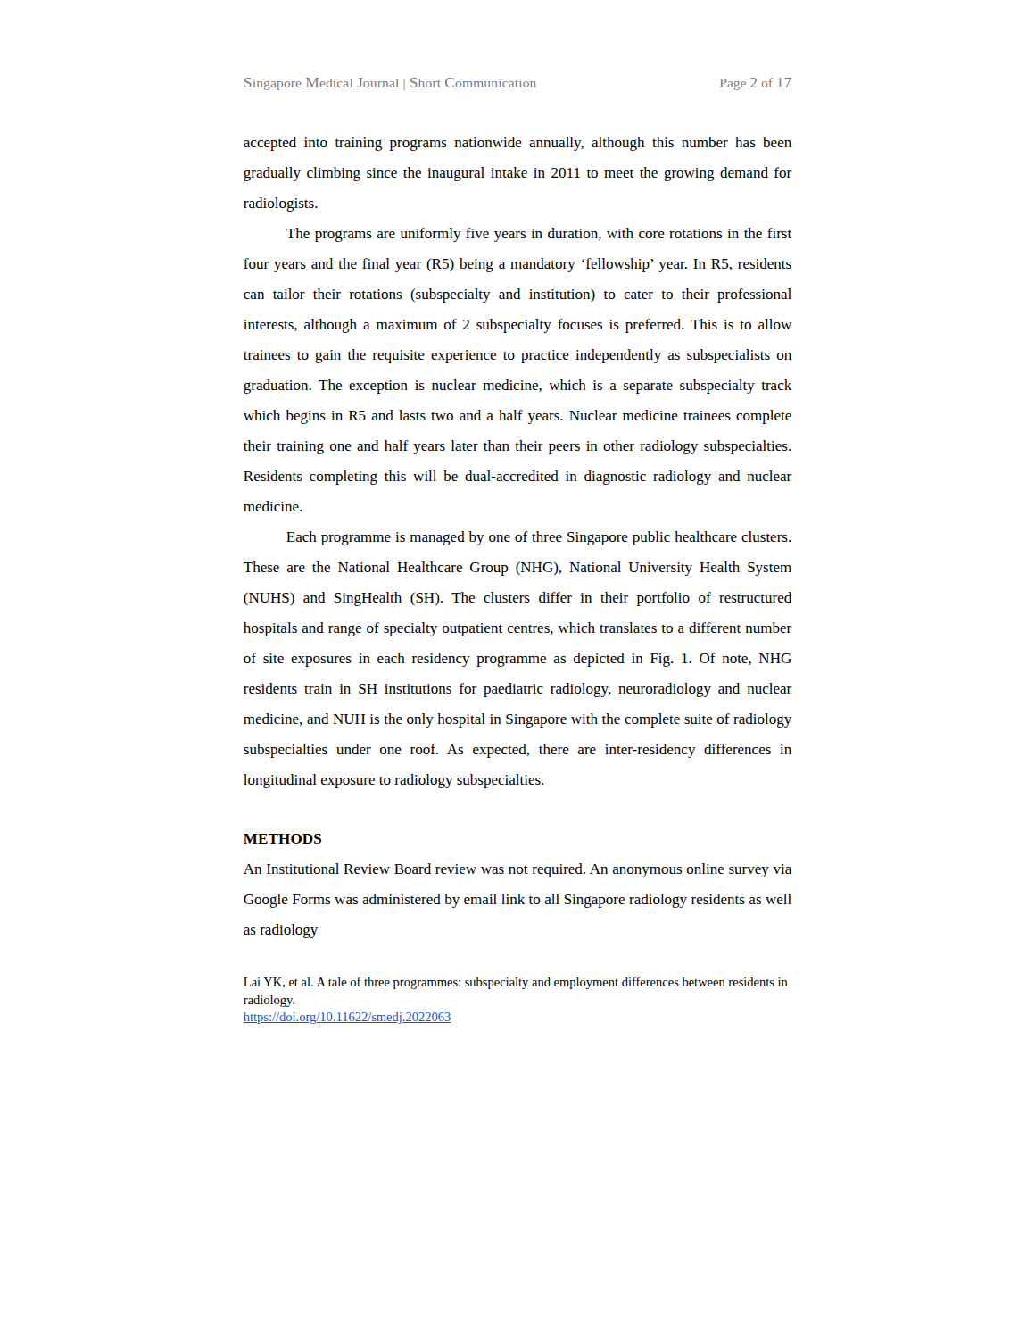Singapore Medical Journal | Short Communication
Page 2 of 17
accepted into training programs nationwide annually, although this number has been gradually climbing since the inaugural intake in 2011 to meet the growing demand for radiologists.
The programs are uniformly five years in duration, with core rotations in the first four years and the final year (R5) being a mandatory ‘fellowship’ year. In R5, residents can tailor their rotations (subspecialty and institution) to cater to their professional interests, although a maximum of 2 subspecialty focuses is preferred. This is to allow trainees to gain the requisite experience to practice independently as subspecialists on graduation. The exception is nuclear medicine, which is a separate subspecialty track which begins in R5 and lasts two and a half years. Nuclear medicine trainees complete their training one and half years later than their peers in other radiology subspecialties. Residents completing this will be dual-accredited in diagnostic radiology and nuclear medicine.
Each programme is managed by one of three Singapore public healthcare clusters. These are the National Healthcare Group (NHG), National University Health System (NUHS) and SingHealth (SH). The clusters differ in their portfolio of restructured hospitals and range of specialty outpatient centres, which translates to a different number of site exposures in each residency programme as depicted in Fig. 1. Of note, NHG residents train in SH institutions for paediatric radiology, neuroradiology and nuclear medicine, and NUH is the only hospital in Singapore with the complete suite of radiology subspecialties under one roof. As expected, there are inter-residency differences in longitudinal exposure to radiology subspecialties.
Methods
An Institutional Review Board review was not required. An anonymous online survey via Google Forms was administered by email link to all Singapore radiology residents as well as radiology
Lai YK, et al. A tale of three programmes: subspecialty and employment differences between residents in radiology.
https://doi.org/10.11622/smedj.2022063